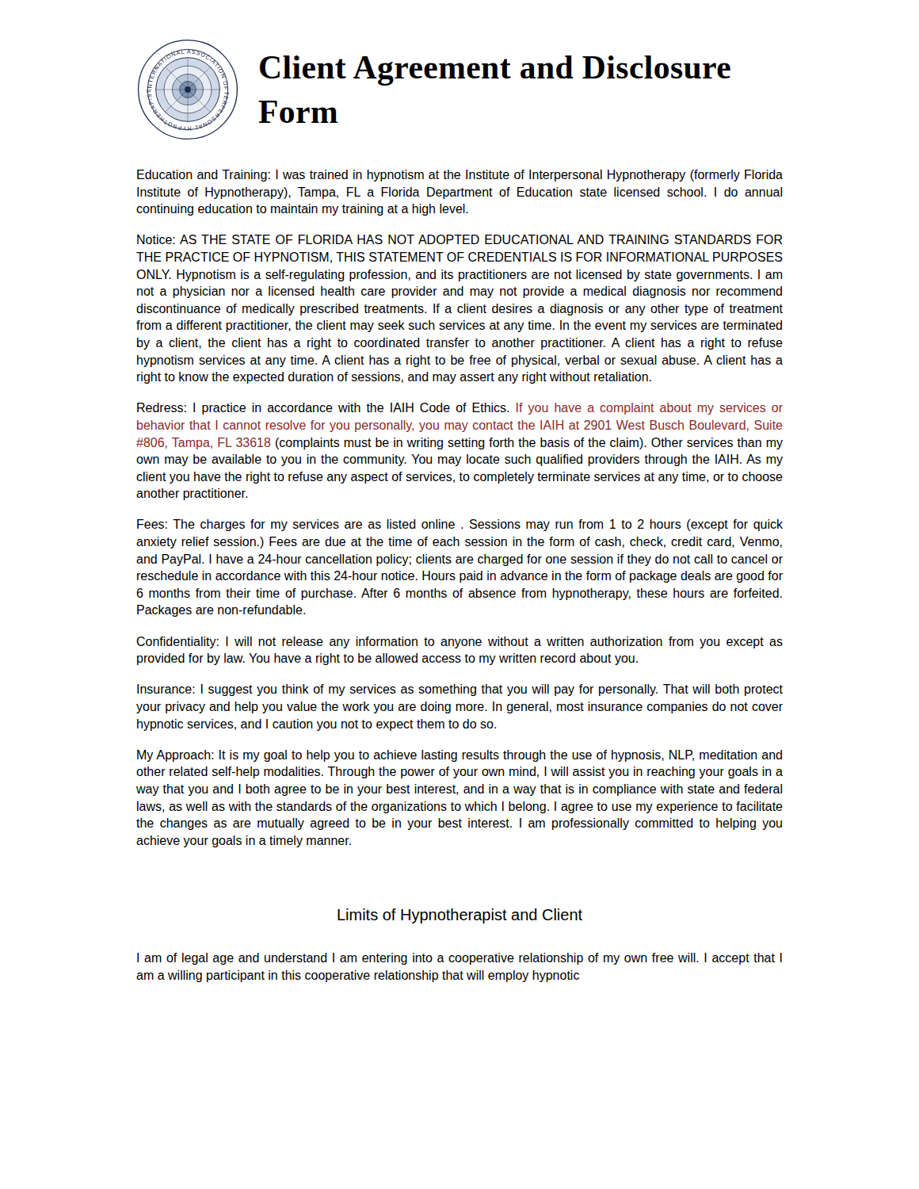INTERNATIONAL ASSOCIATION OF INTERPERSONAL HYPNOTHERAPISTS
Client Agreement and Disclosure Form
Education and Training: I was trained in hypnotism at the Institute of Interpersonal Hypnotherapy (formerly Florida Institute of Hypnotherapy), Tampa, FL a Florida Department of Education state licensed school. I do annual continuing education to maintain my training at a high level.
Notice: AS THE STATE OF FLORIDA HAS NOT ADOPTED EDUCATIONAL AND TRAINING STANDARDS FOR THE PRACTICE OF HYPNOTISM, THIS STATEMENT OF CREDENTIALS IS FOR INFORMATIONAL PURPOSES ONLY. Hypnotism is a self-regulating profession, and its practitioners are not licensed by state governments. I am not a physician nor a licensed health care provider and may not provide a medical diagnosis nor recommend discontinuance of medically prescribed treatments. If a client desires a diagnosis or any other type of treatment from a different practitioner, the client may seek such services at any time. In the event my services are terminated by a client, the client has a right to coordinated transfer to another practitioner. A client has a right to refuse hypnotism services at any time. A client has a right to be free of physical, verbal or sexual abuse. A client has a right to know the expected duration of sessions, and may assert any right without retaliation.
Redress: I practice in accordance with the IAIH Code of Ethics. If you have a complaint about my services or behavior that I cannot resolve for you personally, you may contact the IAIH at 2901 West Busch Boulevard, Suite #806, Tampa, FL 33618 (complaints must be in writing setting forth the basis of the claim). Other services than my own may be available to you in the community. You may locate such qualified providers through the IAIH. As my client you have the right to refuse any aspect of services, to completely terminate services at any time, or to choose another practitioner.
Fees: The charges for my services are as listed online . Sessions may run from 1 to 2 hours (except for quick anxiety relief session.) Fees are due at the time of each session in the form of cash, check, credit card, Venmo, and PayPal. I have a 24-hour cancellation policy; clients are charged for one session if they do not call to cancel or reschedule in accordance with this 24-hour notice. Hours paid in advance in the form of package deals are good for 6 months from their time of purchase. After 6 months of absence from hypnotherapy, these hours are forfeited. Packages are non-refundable.
Confidentiality: I will not release any information to anyone without a written authorization from you except as provided for by law. You have a right to be allowed access to my written record about you.
Insurance: I suggest you think of my services as something that you will pay for personally. That will both protect your privacy and help you value the work you are doing more. In general, most insurance companies do not cover hypnotic services, and I caution you not to expect them to do so.
My Approach: It is my goal to help you to achieve lasting results through the use of hypnosis, NLP, meditation and other related self-help modalities. Through the power of your own mind, I will assist you in reaching your goals in a way that you and I both agree to be in your best interest, and in a way that is in compliance with state and federal laws, as well as with the standards of the organizations to which I belong. I agree to use my experience to facilitate the changes as are mutually agreed to be in your best interest. I am professionally committed to helping you achieve your goals in a timely manner.
Limits of Hypnotherapist and Client
I am of legal age and understand I am entering into a cooperative relationship of my own free will. I accept that I am a willing participant in this cooperative relationship that will employ hypnotic